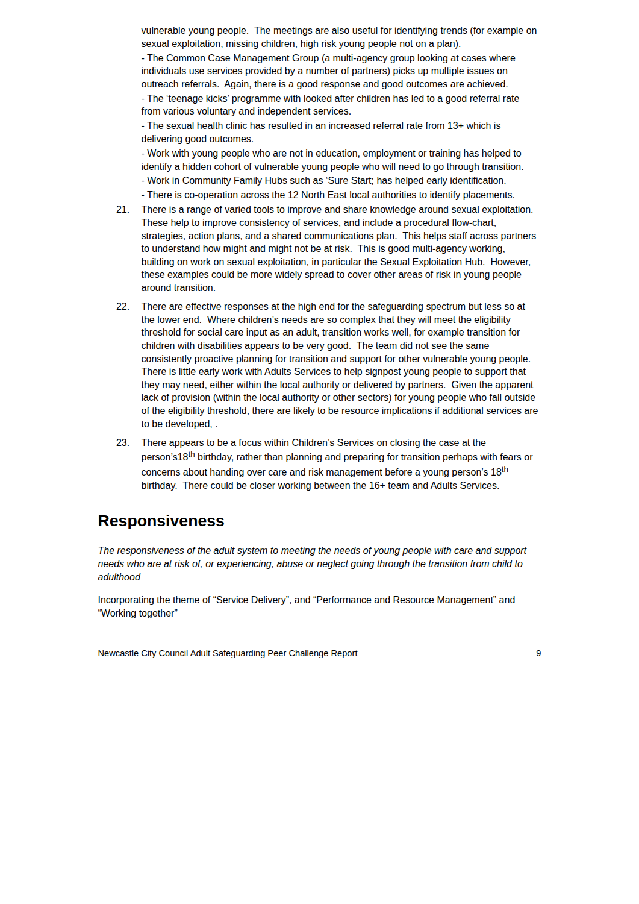vulnerable young people. The meetings are also useful for identifying trends (for example on sexual exploitation, missing children, high risk young people not on a plan).
- The Common Case Management Group (a multi-agency group looking at cases where individuals use services provided by a number of partners) picks up multiple issues on outreach referrals. Again, there is a good response and good outcomes are achieved.
- The ‘teenage kicks’ programme with looked after children has led to a good referral rate from various voluntary and independent services.
- The sexual health clinic has resulted in an increased referral rate from 13+ which is delivering good outcomes.
- Work with young people who are not in education, employment or training has helped to identify a hidden cohort of vulnerable young people who will need to go through transition.
- Work in Community Family Hubs such as ‘Sure Start; has helped early identification.
- There is co-operation across the 12 North East local authorities to identify placements.
21.
There is a range of varied tools to improve and share knowledge around sexual exploitation. These help to improve consistency of services, and include a procedural flow-chart, strategies, action plans, and a shared communications plan. This helps staff across partners to understand how might and might not be at risk. This is good multi-agency working, building on work on sexual exploitation, in particular the Sexual Exploitation Hub. However, these examples could be more widely spread to cover other areas of risk in young people around transition.
22.
There are effective responses at the high end for the safeguarding spectrum but less so at the lower end. Where children’s needs are so complex that they will meet the eligibility threshold for social care input as an adult, transition works well, for example transition for children with disabilities appears to be very good. The team did not see the same consistently proactive planning for transition and support for other vulnerable young people. There is little early work with Adults Services to help signpost young people to support that they may need, either within the local authority or delivered by partners. Given the apparent lack of provision (within the local authority or other sectors) for young people who fall outside of the eligibility threshold, there are likely to be resource implications if additional services are to be developed, .
23.
There appears to be a focus within Children’s Services on closing the case at the person’s18th birthday, rather than planning and preparing for transition perhaps with fears or concerns about handing over care and risk management before a young person’s 18th birthday. There could be closer working between the 16+ team and Adults Services.
Responsiveness
The responsiveness of the adult system to meeting the needs of young people with care and support needs who are at risk of, or experiencing, abuse or neglect going through the transition from child to adulthood
Incorporating the theme of “Service Delivery”, and “Performance and Resource Management” and “Working together”
Newcastle City Council Adult Safeguarding Peer Challenge Report 9